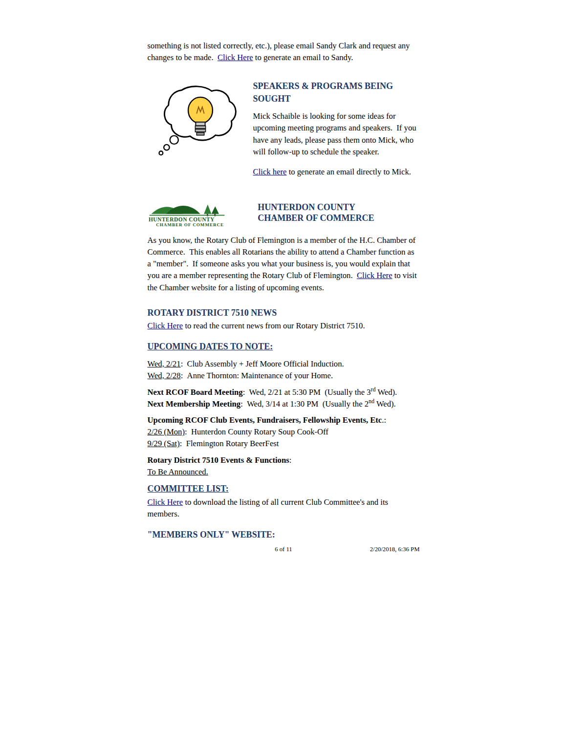something is not listed correctly, etc.), please email Sandy Clark and request any changes to be made. Click Here to generate an email to Sandy.
SPEAKERS & PROGRAMS BEING SOUGHT
Mick Schaible is looking for some ideas for upcoming meeting programs and speakers. If you have any leads, please pass them onto Mick, who will follow-up to schedule the speaker.
Click here to generate an email directly to Mick.
HUNTERDON COUNTY CHAMBER OF COMMERCE
HUNTERDON COUNTY
CHAMBER OF COMMERCE
As you know, the Rotary Club of Flemington is a member of the H.C. Chamber of Commerce. This enables all Rotarians the ability to attend a Chamber function as a "member". If someone asks you what your business is, you would explain that you are a member representing the Rotary Club of Flemington. Click Here to visit the Chamber website for a listing of upcoming events.
ROTARY DISTRICT 7510 NEWS
Click Here to read the current news from our Rotary District 7510.
UPCOMING DATES TO NOTE:
Wed, 2/21: Club Assembly + Jeff Moore Official Induction.
Wed, 2/28: Anne Thornton: Maintenance of your Home.
Next RCOF Board Meeting: Wed, 2/21 at 5:30 PM (Usually the 3rd Wed).
Next Membership Meeting: Wed, 3/14 at 1:30 PM (Usually the 2nd Wed).
Upcoming RCOF Club Events, Fundraisers, Fellowship Events, Etc.:
2/26 (Mon): Hunterdon County Rotary Soup Cook-Off
9/29 (Sat): Flemington Rotary BeerFest
Rotary District 7510 Events & Functions:
To Be Announced.
COMMITTEE LIST:
Click Here to download the listing of all current Club Committee's and its members.
"MEMBERS ONLY" WEBSITE:
| | 6 of 11 | 2/20/2018, 6:36 PM |